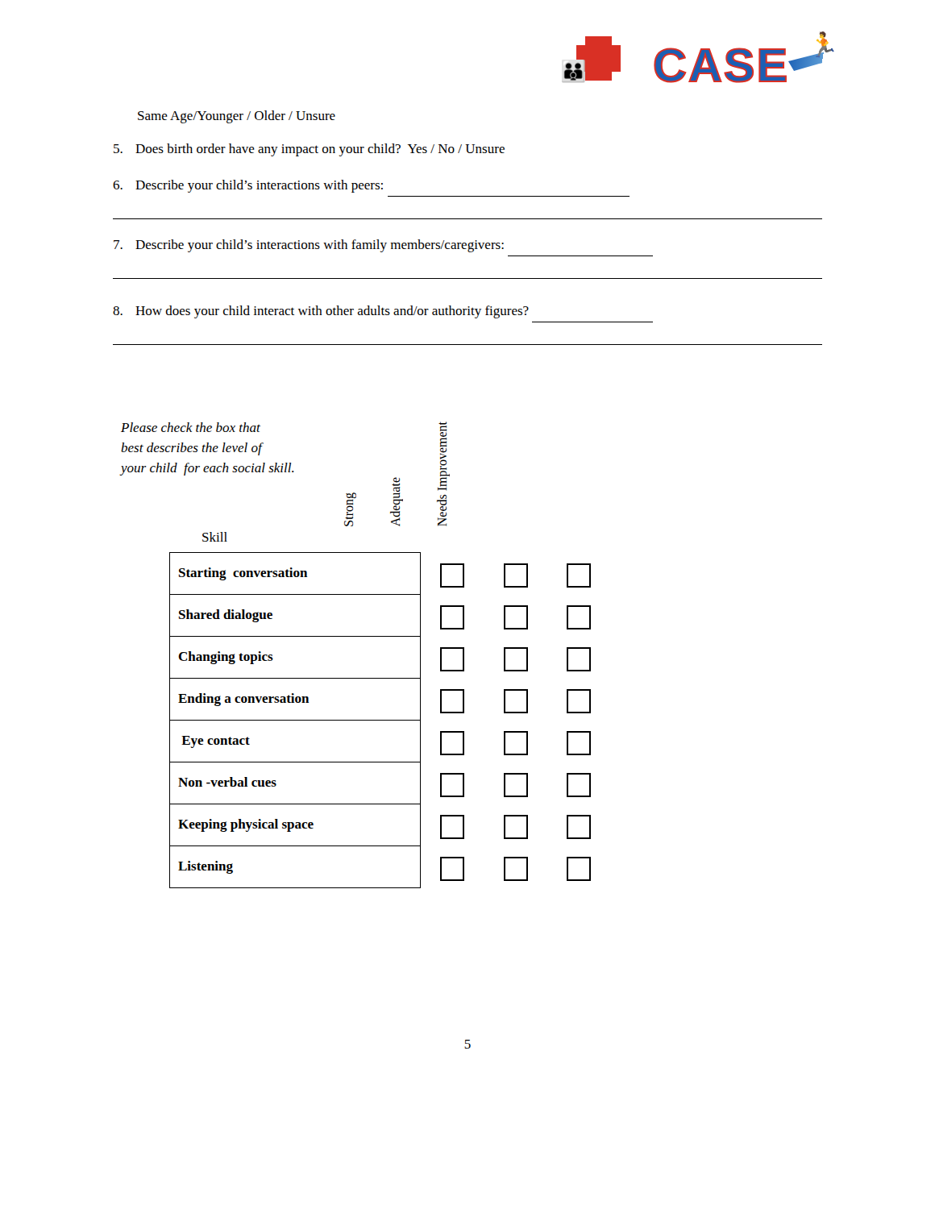👪
🏃
CASE
Same Age/Younger / Older / Unsure
5. Does birth order have any impact on your child? Yes / No / Unsure
6. Describe your child’s interactions with peers:
7. Describe your child’s interactions with family members/caregivers:
8. How does your child interact with other adults and/or authority figures?
Please check the box that
best describes the level of
your child for each social skill.
Strong
Adequate
Needs Improvement
Skill
| Starting conversation | | | |
| Shared dialogue | | | |
| Changing topics | | | |
| Ending a conversation | | | |
| Eye contact | | | |
| Non -verbal cues | | | |
| Keeping physical space | | | |
| Listening | | | |
5